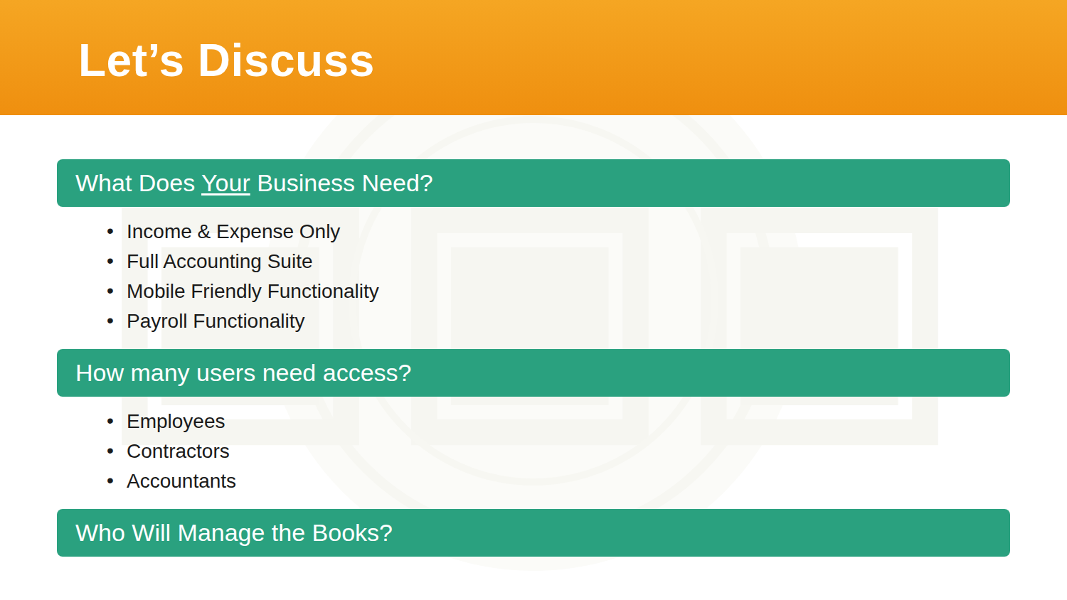▣▣▣
Let’s Discuss
What Does Your Business Need?
Income & Expense Only
Full Accounting Suite
Mobile Friendly Functionality
Payroll Functionality
How many users need access?
Employees
Contractors
Accountants
Who Will Manage the Books?